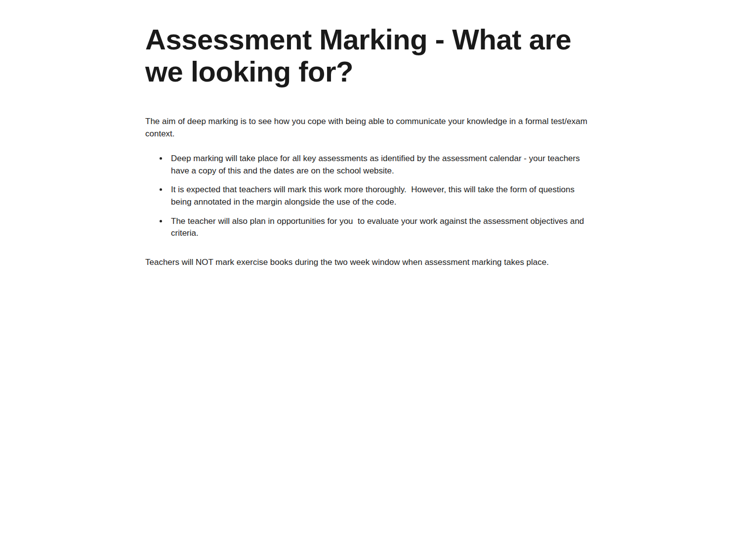Assessment Marking - What are we looking for?
The aim of deep marking is to see how you cope with being able to communicate your knowledge in a formal test/exam context.
Deep marking will take place for all key assessments as identified by the assessment calendar - your teachers have a copy of this and the dates are on the school website.
It is expected that teachers will mark this work more thoroughly. However, this will take the form of questions being annotated in the margin alongside the use of the code.
The teacher will also plan in opportunities for you to evaluate your work against the assessment objectives and criteria.
Teachers will NOT mark exercise books during the two week window when assessment marking takes place.